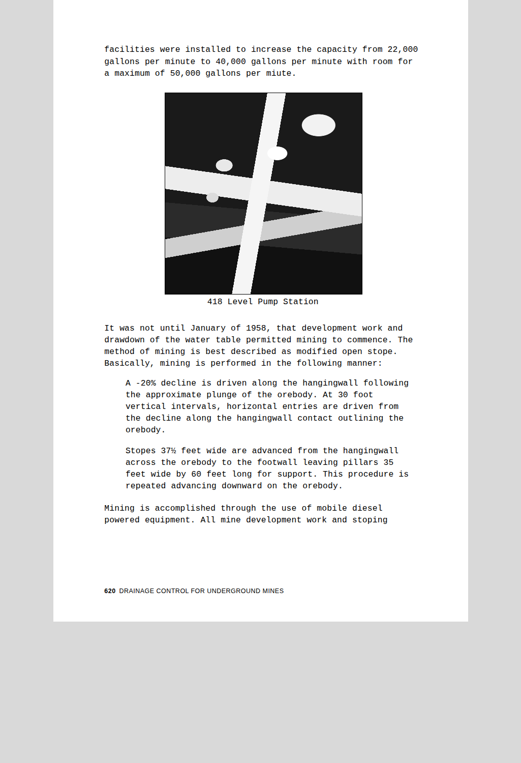facilities were installed to increase the capacity from 22,000 gallons per minute to 40,000 gallons per minute with room for a maximum of 50,000 gallons per miute.
418 Level Pump Station
It was not until January of 1958, that development work and drawdown of the water table permitted mining to commence. The method of mining is best described as modified open stope. Basically, mining is performed in the following manner:
A -20% decline is driven along the hangingwall following the approximate plunge of the orebody. At 30 foot vertical intervals, horizontal entries are driven from the decline along the hangingwall contact outlining the orebody.
Stopes 37½ feet wide are advanced from the hangingwall across the orebody to the footwall leaving pillars 35 feet wide by 60 feet long for support. This procedure is repeated advancing downward on the orebody.
Mining is accomplished through the use of mobile diesel powered equipment. All mine development work and stoping
620 DRAINAGE CONTROL FOR UNDERGROUND MINES